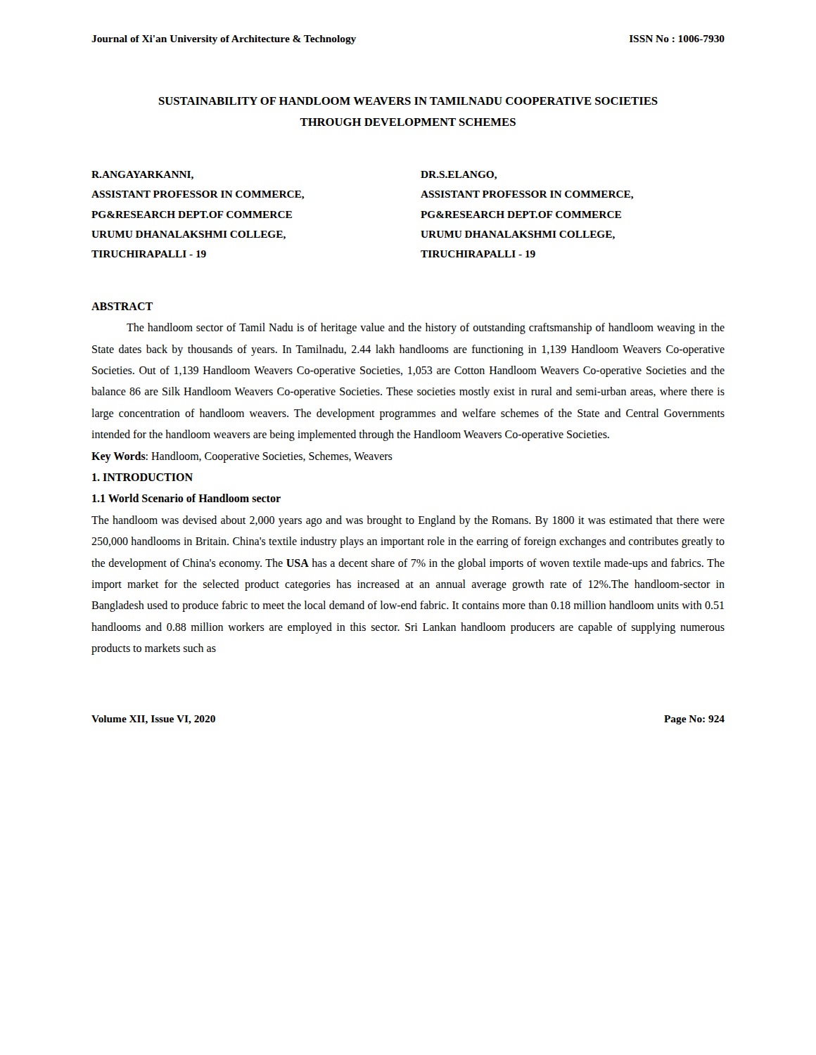Journal of Xi'an University of Architecture & Technology ISSN No : 1006-7930
Sustainability of Handloom Weavers in Tamilnadu Cooperative Societies Through Development Schemes
R.Angayarkanni,
Assistant Professor in Commerce,
PG&Research Dept.of Commerce
Urumu Dhanalakshmi College,
Tiruchirapalli - 19
Dr.S.Elango,
Assistant Professor in Commerce,
PG&Research Dept.of Commerce
Urumu Dhanalakshmi College,
Tiruchirapalli - 19
Abstract
The handloom sector of Tamil Nadu is of heritage value and the history of outstanding craftsmanship of handloom weaving in the State dates back by thousands of years. In Tamilnadu, 2.44 lakh handlooms are functioning in 1,139 Handloom Weavers Co-operative Societies. Out of 1,139 Handloom Weavers Co-operative Societies, 1,053 are Cotton Handloom Weavers Co-operative Societies and the balance 86 are Silk Handloom Weavers Co-operative Societies. These societies mostly exist in rural and semi-urban areas, where there is large concentration of handloom weavers. The development programmes and welfare schemes of the State and Central Governments intended for the handloom weavers are being implemented through the Handloom Weavers Co-operative Societies.
Key Words: Handloom, Cooperative Societies, Schemes, Weavers
1. INTRODUCTION
1.1 World Scenario of Handloom sector
The handloom was devised about 2,000 years ago and was brought to England by the Romans. By 1800 it was estimated that there were 250,000 handlooms in Britain. China's textile industry plays an important role in the earring of foreign exchanges and contributes greatly to the development of China's economy. The USA has a decent share of 7% in the global imports of woven textile made-ups and fabrics. The import market for the selected product categories has increased at an annual average growth rate of 12%.The handloom-sector in Bangladesh used to produce fabric to meet the local demand of low-end fabric. It contains more than 0.18 million handloom units with 0.51 handlooms and 0.88 million workers are employed in this sector. Sri Lankan handloom producers are capable of supplying numerous products to markets such as
Volume XII, Issue VI, 2020 Page No: 924